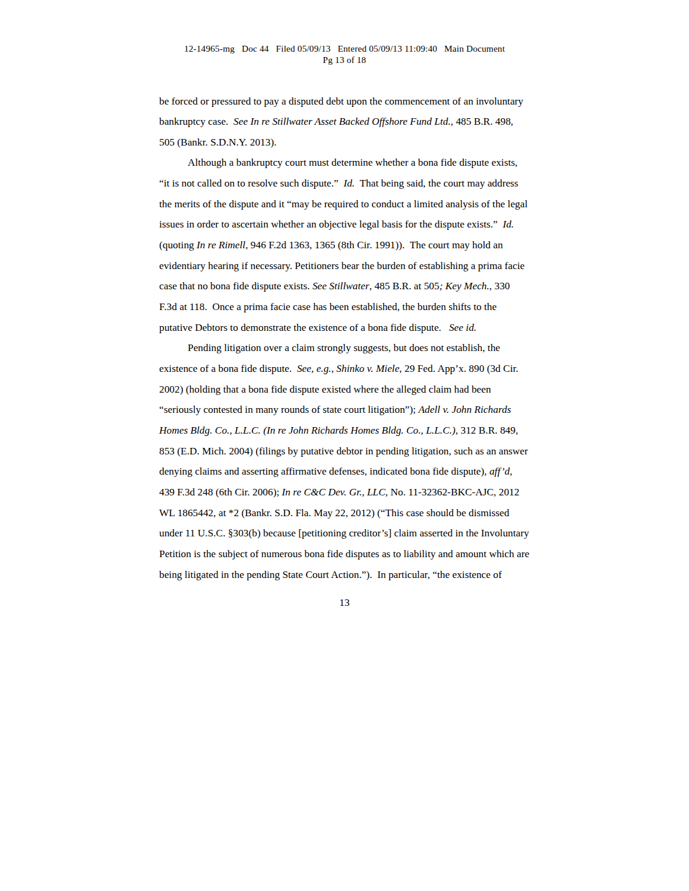12-14965-mg Doc 44 Filed 05/09/13 Entered 05/09/13 11:09:40 Main Document
Pg 13 of 18
be forced or pressured to pay a disputed debt upon the commencement of an involuntary bankruptcy case. See In re Stillwater Asset Backed Offshore Fund Ltd., 485 B.R. 498, 505 (Bankr. S.D.N.Y. 2013).
Although a bankruptcy court must determine whether a bona fide dispute exists, “it is not called on to resolve such dispute.” Id. That being said, the court may address the merits of the dispute and it “may be required to conduct a limited analysis of the legal issues in order to ascertain whether an objective legal basis for the dispute exists.” Id. (quoting In re Rimell, 946 F.2d 1363, 1365 (8th Cir. 1991)). The court may hold an evidentiary hearing if necessary. Petitioners bear the burden of establishing a prima facie case that no bona fide dispute exists. See Stillwater, 485 B.R. at 505; Key Mech., 330 F.3d at 118. Once a prima facie case has been established, the burden shifts to the putative Debtors to demonstrate the existence of a bona fide dispute. See id.
Pending litigation over a claim strongly suggests, but does not establish, the existence of a bona fide dispute. See, e.g., Shinko v. Miele, 29 Fed. App’x. 890 (3d Cir. 2002) (holding that a bona fide dispute existed where the alleged claim had been “seriously contested in many rounds of state court litigation”); Adell v. John Richards Homes Bldg. Co., L.L.C. (In re John Richards Homes Bldg. Co., L.L.C.), 312 B.R. 849, 853 (E.D. Mich. 2004) (filings by putative debtor in pending litigation, such as an answer denying claims and asserting affirmative defenses, indicated bona fide dispute), aff’d, 439 F.3d 248 (6th Cir. 2006); In re C&C Dev. Gr., LLC, No. 11-32362-BKC-AJC, 2012 WL 1865442, at *2 (Bankr. S.D. Fla. May 22, 2012) (“This case should be dismissed under 11 U.S.C. §303(b) because [petitioning creditor’s] claim asserted in the Involuntary Petition is the subject of numerous bona fide disputes as to liability and amount which are being litigated in the pending State Court Action.”). In particular, “the existence of
13